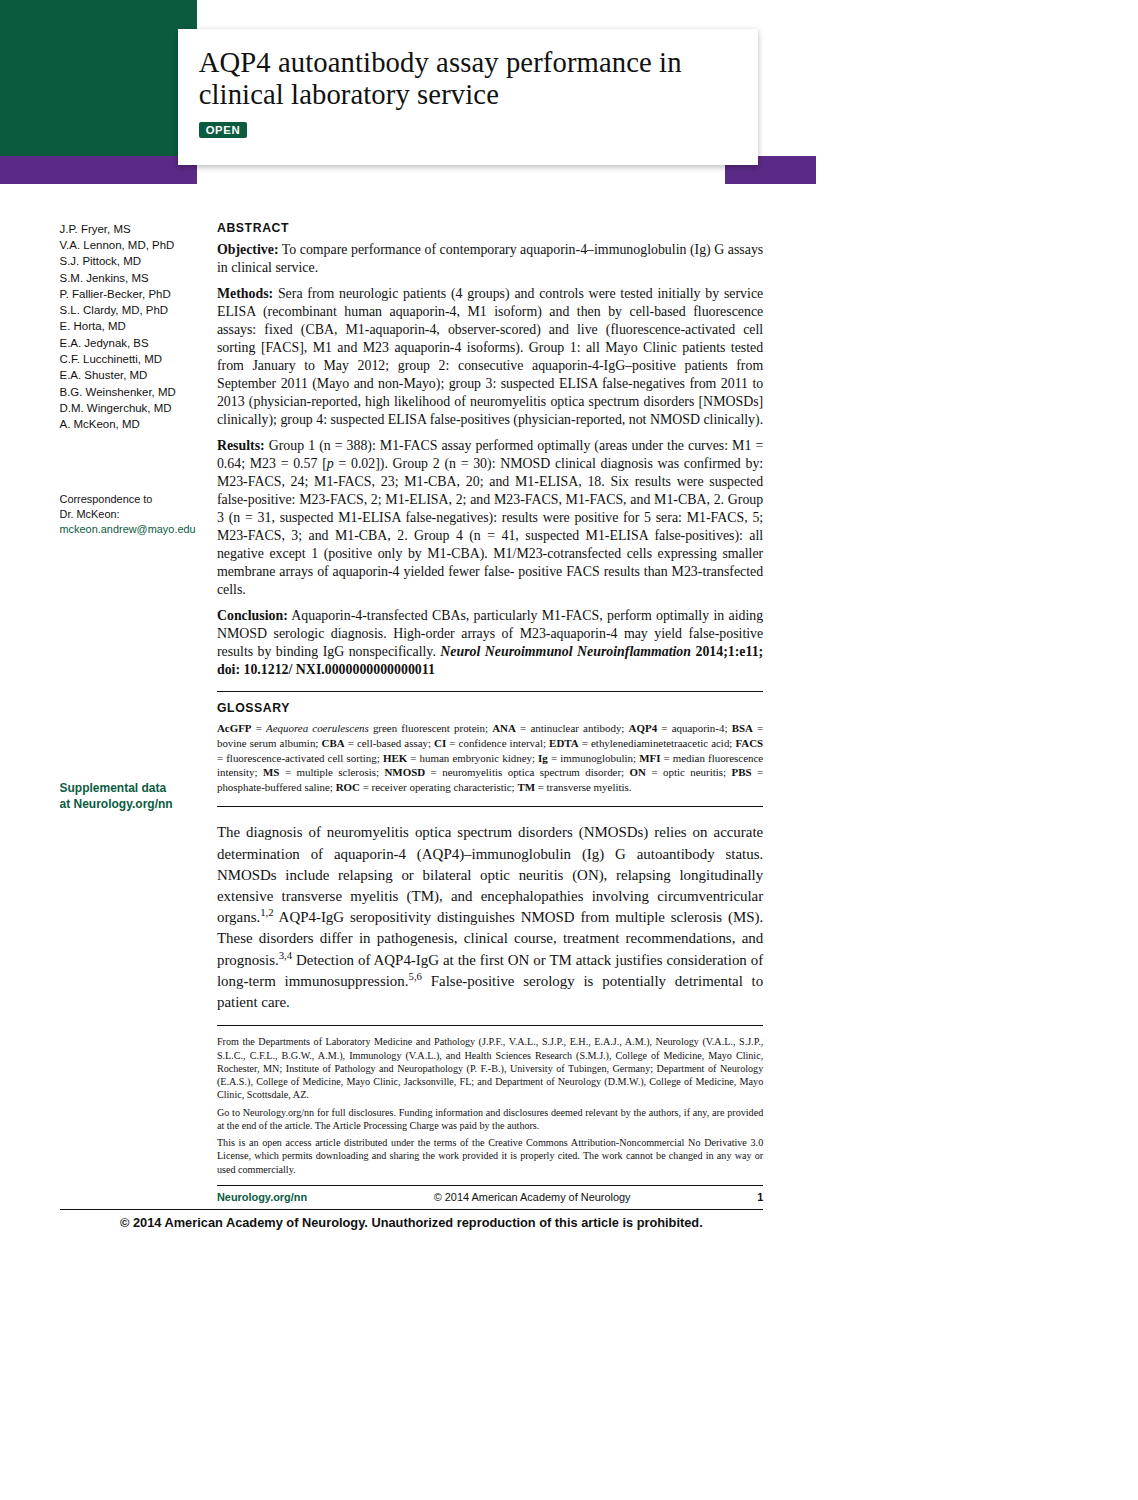AQP4 autoantibody assay performance in clinical laboratory service
OPEN
J.P. Fryer, MS
V.A. Lennon, MD, PhD
S.J. Pittock, MD
S.M. Jenkins, MS
P. Fallier-Becker, PhD
S.L. Clardy, MD, PhD
E. Horta, MD
E.A. Jedynak, BS
C.F. Lucchinetti, MD
E.A. Shuster, MD
B.G. Weinshenker, MD
D.M. Wingerchuk, MD
A. McKeon, MD
Correspondence to
Dr. McKeon:
mckeon.andrew@mayo.edu
Supplemental data
at Neurology.org/nn
ABSTRACT
Objective: To compare performance of contemporary aquaporin-4–immunoglobulin (Ig) G assays in clinical service.
Methods: Sera from neurologic patients (4 groups) and controls were tested initially by service ELISA (recombinant human aquaporin-4, M1 isoform) and then by cell-based fluorescence assays: fixed (CBA, M1-aquaporin-4, observer-scored) and live (fluorescence-activated cell sorting [FACS], M1 and M23 aquaporin-4 isoforms). Group 1: all Mayo Clinic patients tested from January to May 2012; group 2: consecutive aquaporin-4-IgG–positive patients from September 2011 (Mayo and non-Mayo); group 3: suspected ELISA false-negatives from 2011 to 2013 (physician-reported, high likelihood of neuromyelitis optica spectrum disorders [NMOSDs] clinically); group 4: suspected ELISA false-positives (physician-reported, not NMOSD clinically).
Results: Group 1 (n = 388): M1-FACS assay performed optimally (areas under the curves: M1 = 0.64; M23 = 0.57 [p = 0.02]). Group 2 (n = 30): NMOSD clinical diagnosis was confirmed by: M23-FACS, 24; M1-FACS, 23; M1-CBA, 20; and M1-ELISA, 18. Six results were suspected false-positive: M23-FACS, 2; M1-ELISA, 2; and M23-FACS, M1-FACS, and M1-CBA, 2. Group 3 (n = 31, suspected M1-ELISA false-negatives): results were positive for 5 sera: M1-FACS, 5; M23-FACS, 3; and M1-CBA, 2. Group 4 (n = 41, suspected M1-ELISA false-positives): all negative except 1 (positive only by M1-CBA). M1/M23-cotransfected cells expressing smaller membrane arrays of aquaporin-4 yielded fewer false- positive FACS results than M23-transfected cells.
Conclusion: Aquaporin-4-transfected CBAs, particularly M1-FACS, perform optimally in aiding NMOSD serologic diagnosis. High-order arrays of M23-aquaporin-4 may yield false-positive results by binding IgG nonspecifically. Neurol Neuroimmunol Neuroinflammation 2014;1:e11; doi: 10.1212/ NXI.0000000000000011
GLOSSARY
AcGFP = Aequorea coerulescens green fluorescent protein; ANA = antinuclear antibody; AQP4 = aquaporin-4; BSA = bovine serum albumin; CBA = cell-based assay; CI = confidence interval; EDTA = ethylenediaminetetraacetic acid; FACS = fluorescence-activated cell sorting; HEK = human embryonic kidney; Ig = immunoglobulin; MFI = median fluorescence intensity; MS = multiple sclerosis; NMOSD = neuromyelitis optica spectrum disorder; ON = optic neuritis; PBS = phosphate-buffered saline; ROC = receiver operating characteristic; TM = transverse myelitis.
The diagnosis of neuromyelitis optica spectrum disorders (NMOSDs) relies on accurate determination of aquaporin-4 (AQP4)–immunoglobulin (Ig) G autoantibody status. NMOSDs include relapsing or bilateral optic neuritis (ON), relapsing longitudinally extensive transverse myelitis (TM), and encephalopathies involving circumventricular organs.1,2 AQP4-IgG seropositivity distinguishes NMOSD from multiple sclerosis (MS). These disorders differ in pathogenesis, clinical course, treatment recommendations, and prognosis.3,4 Detection of AQP4-IgG at the first ON or TM attack justifies consideration of long-term immunosuppression.5,6 False-positive serology is potentially detrimental to patient care.
From the Departments of Laboratory Medicine and Pathology (J.P.F., V.A.L., S.J.P., E.H., E.A.J., A.M.), Neurology (V.A.L., S.J.P., S.L.C., C.F.L., B.G.W., A.M.), Immunology (V.A.L.), and Health Sciences Research (S.M.J.), College of Medicine, Mayo Clinic, Rochester, MN; Institute of Pathology and Neuropathology (P. F.-B.), University of Tubingen, Germany; Department of Neurology (E.A.S.), College of Medicine, Mayo Clinic, Jacksonville, FL; and Department of Neurology (D.M.W.), College of Medicine, Mayo Clinic, Scottsdale, AZ.
Go to Neurology.org/nn for full disclosures. Funding information and disclosures deemed relevant by the authors, if any, are provided at the end of the article. The Article Processing Charge was paid by the authors.
This is an open access article distributed under the terms of the Creative Commons Attribution-Noncommercial No Derivative 3.0 License, which permits downloading and sharing the work provided it is properly cited. The work cannot be changed in any way or used commercially.
Neurology.org/nn
© 2014 American Academy of Neurology
1
© 2014 American Academy of Neurology. Unauthorized reproduction of this article is prohibited.